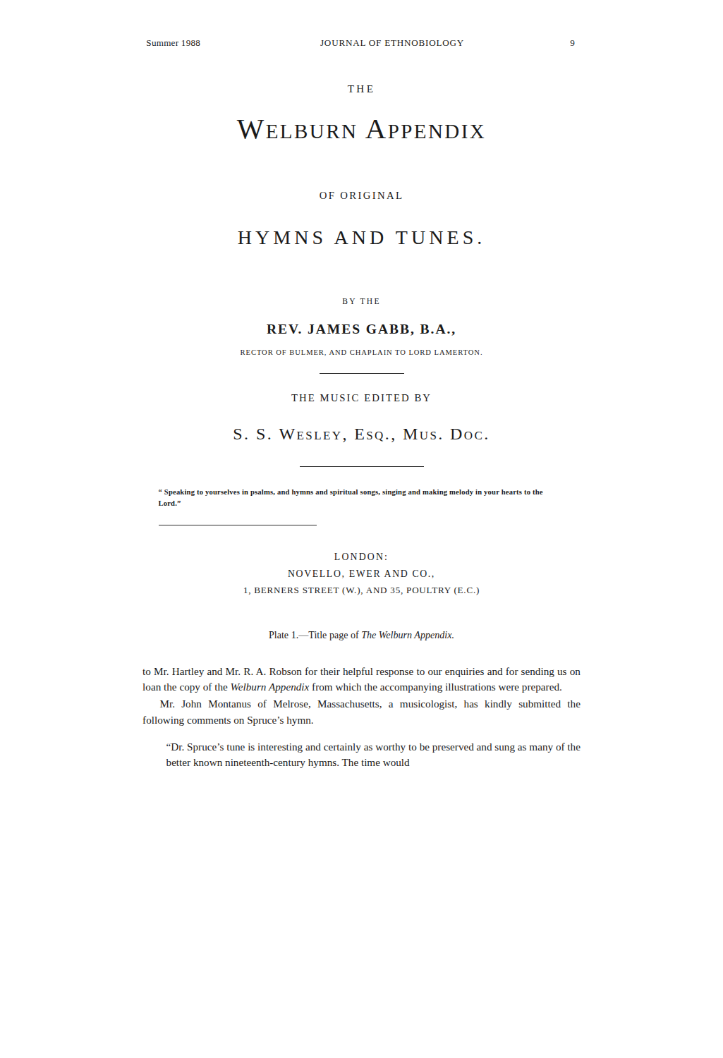Summer 1988 Journal of Ethnobiology 9
THE
Welburn Appendix
OF ORIGINAL
HYMNS AND TUNES.
by the
REV. JAMES GABB, B.A.,
Rector of Bulmer, and Chaplain to Lord Lamerton.
THE MUSIC EDITED BY
S. S. Wesley, Esq., Mus. Doc.
“ Speaking to yourselves in psalms, and hymns and spiritual songs, singing and making melody in your hearts to the Lord.”
LONDON:
NOVELLO, EWER AND CO.,
1, BERNERS STREET (W.), AND 35, POULTRY (E.C.)
Plate 1.—Title page of The Welburn Appendix.
to Mr. Hartley and Mr. R. A. Robson for their helpful response to our enquiries and for sending us on loan the copy of the Welburn Appendix from which the accompanying illustrations were prepared.
Mr. John Montanus of Melrose, Massachusetts, a musicologist, has kindly submitted the following comments on Spruce’s hymn.
“Dr. Spruce’s tune is interesting and certainly as worthy to be preserved and sung as many of the better known nineteenth-century hymns. The time would